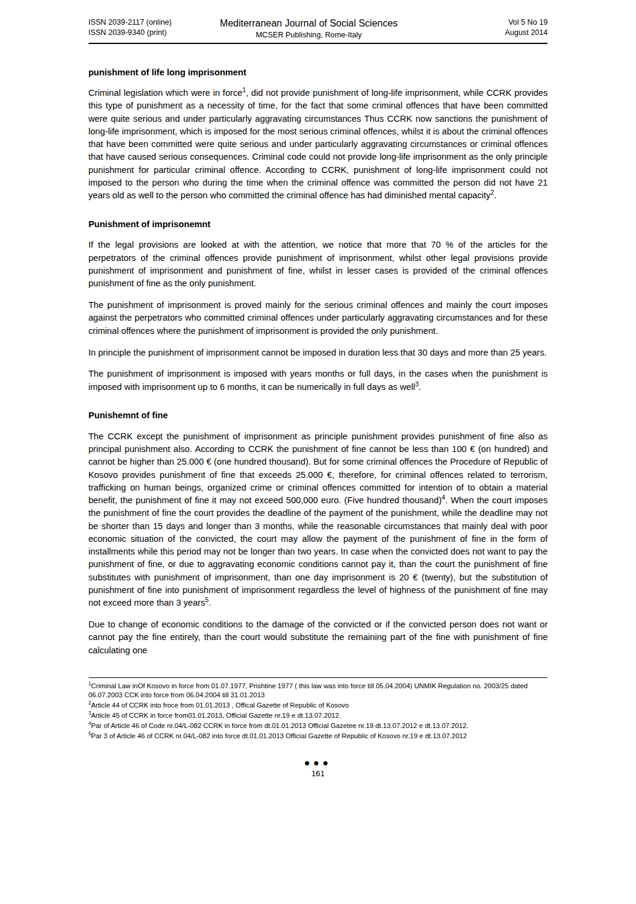| ISSN 2039-2117 (online) ISSN 2039-9340 (print) | Mediterranean Journal of Social Sciences MCSER Publishing, Rome-Italy | Vol 5 No 19 August 2014 |
punishment of life long imprisonment
Criminal legislation which were in force1, did not provide punishment of long-life imprisonment, while CCRK provides this type of punishment as a necessity of time, for the fact that some criminal offences that have been committed were quite serious and under particularly aggravating circumstances Thus CCRK now sanctions the punishment of long-life imprisonment, which is imposed for the most serious criminal offences, whilst it is about the criminal offences that have been committed were quite serious and under particularly aggravating circumstances or criminal offences that have caused serious consequences. Criminal code could not provide long-life imprisonment as the only principle punishment for particular criminal offence. According to CCRK, punishment of long-life imprisonment could not imposed to the person who during the time when the criminal offence was committed the person did not have 21 years old as well to the person who committed the criminal offence has had diminished mental capacity2.
Punishment of imprisonemnt
If the legal provisions are looked at with the attention, we notice that more that 70 % of the articles for the perpetrators of the criminal offences provide punishment of imprisonment, whilst other legal provisions provide punishment of imprisonment and punishment of fine, whilst in lesser cases is provided of the criminal offences punishment of fine as the only punishment.
The punishment of imprisonment is proved mainly for the serious criminal offences and mainly the court imposes against the perpetrators who committed criminal offences under particularly aggravating circumstances and for these criminal offences where the punishment of imprisonment is provided the only punishment.
In principle the punishment of imprisonment cannot be imposed in duration less that 30 days and more than 25 years.
The punishment of imprisonment is imposed with years months or full days, in the cases when the punishment is imposed with imprisonment up to 6 months, it can be numerically in full days as well3.
Punishemnt of fine
The CCRK except the punishment of imprisonment as principle punishment provides punishment of fine also as principal punishment also. According to CCRK the punishment of fine cannot be less than 100 € (on hundred) and cannot be higher than 25.000 € (one hundred thousand). But for some criminal offences the Procedure of Republic of Kosovo provides punishment of fine that exceeds 25.000 €, therefore, for criminal offences related to terrorism, trafficking on human beings, organized crime or criminal offences committed for intention of to obtain a material benefit, the punishment of fine it may not exceed 500,000 euro. (Five hundred thousand)4. When the court imposes the punishment of fine the court provides the deadline of the payment of the punishment, while the deadline may not be shorter than 15 days and longer than 3 months, while the reasonable circumstances that mainly deal with poor economic situation of the convicted, the court may allow the payment of the punishment of fine in the form of installments while this period may not be longer than two years. In case when the convicted does not want to pay the punishment of fine, or due to aggravating economic conditions cannot pay it, than the court the punishment of fine substitutes with punishment of imprisonment, than one day imprisonment is 20 € (twenty), but the substitution of punishment of fine into punishment of imprisonment regardless the level of highness of the punishment of fine may not exceed more than 3 years5.
Due to change of economic conditions to the damage of the convicted or if the convicted person does not want or cannot pay the fine entirely, than the court would substitute the remaining part of the fine with punishment of fine calculating one
1Criminal Law inOf Kosovo in force from 01.07.1977, Prishtine 1977 ( this law was into force till 05.04.2004) UNMIK Regulation no. 2003/25 dated 06.07.2003 CCK into force from 06.04.2004 till 31.01.2013
2Article 44 of CCRK into froce from 01.01.2013 , Offical Gazette of Republic of Kosovo
3Article 45 of CCRK in force from01.01.2013, Official Gazette nr.19 e dt.13.07.2012.
4Par of Article 46 of Code nr.04/L-082 CCRK in force from dt.01.01.2013 Official Gazetee nr.19 dt.13.07.2012 e dt.13.07.2012.
5Par 3 of Article 46 of CCRK nr.04/L-082 into force dt.01.01.2013 Official Gazette of Republic of Kosovo nr.19 e dt.13.07.2012
●●●
161